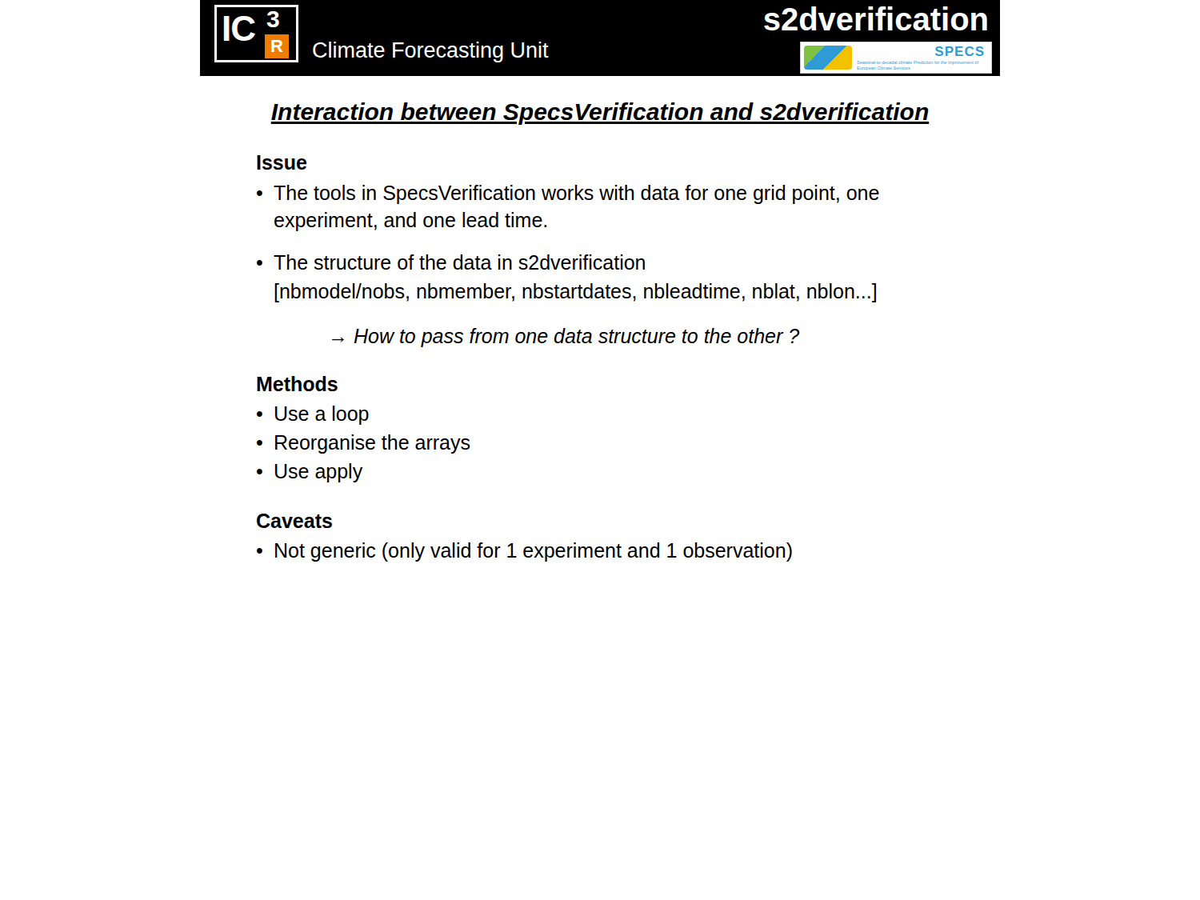IC 3 R
Climate Forecasting Unit
s2dverification
SPECS
Seasonal-to-decadal climate Prediction for the improvement of European Climate Services
Interaction between SpecsVerification and s2dverification
Issue
The tools in SpecsVerification works with data for one grid point, one experiment, and one lead time.
The structure of the data in s2dverification
[nbmodel/nobs, nbmember, nbstartdates, nbleadtime, nblat, nblon...]
→ How to pass from one data structure to the other ?
Methods
Use a loop
Reorganise the arrays
Use apply
Caveats
Not generic (only valid for 1 experiment and 1 observation)